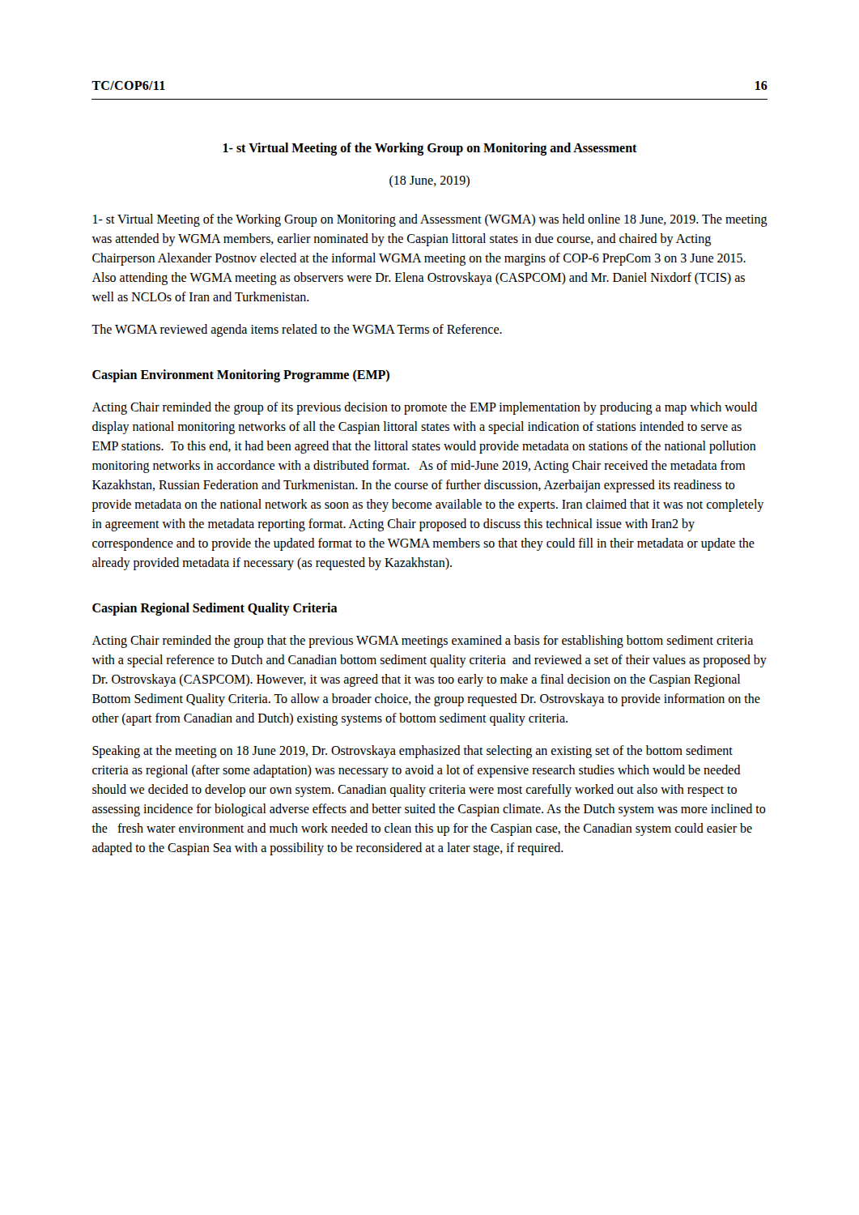TC/COP6/11 16
1- st Virtual Meeting of the Working Group on Monitoring and Assessment
(18 June, 2019)
1- st Virtual Meeting of the Working Group on Monitoring and Assessment (WGMA) was held online 18 June, 2019. The meeting was attended by WGMA members, earlier nominated by the Caspian littoral states in due course, and chaired by Acting Chairperson Alexander Postnov elected at the informal WGMA meeting on the margins of COP-6 PrepCom 3 on 3 June 2015. Also attending the WGMA meeting as observers were Dr. Elena Ostrovskaya (CASPCOM) and Mr. Daniel Nixdorf (TCIS) as well as NCLOs of Iran and Turkmenistan.
The WGMA reviewed agenda items related to the WGMA Terms of Reference.
Caspian Environment Monitoring Programme (EMP)
Acting Chair reminded the group of its previous decision to promote the EMP implementation by producing a map which would display national monitoring networks of all the Caspian littoral states with a special indication of stations intended to serve as EMP stations. To this end, it had been agreed that the littoral states would provide metadata on stations of the national pollution monitoring networks in accordance with a distributed format. As of mid-June 2019, Acting Chair received the metadata from Kazakhstan, Russian Federation and Turkmenistan. In the course of further discussion, Azerbaijan expressed its readiness to provide metadata on the national network as soon as they become available to the experts. Iran claimed that it was not completely in agreement with the metadata reporting format. Acting Chair proposed to discuss this technical issue with Iran2 by correspondence and to provide the updated format to the WGMA members so that they could fill in their metadata or update the already provided metadata if necessary (as requested by Kazakhstan).
Caspian Regional Sediment Quality Criteria
Acting Chair reminded the group that the previous WGMA meetings examined a basis for establishing bottom sediment criteria with a special reference to Dutch and Canadian bottom sediment quality criteria and reviewed a set of their values as proposed by Dr. Ostrovskaya (CASPCOM). However, it was agreed that it was too early to make a final decision on the Caspian Regional Bottom Sediment Quality Criteria. To allow a broader choice, the group requested Dr. Ostrovskaya to provide information on the other (apart from Canadian and Dutch) existing systems of bottom sediment quality criteria.
Speaking at the meeting on 18 June 2019, Dr. Ostrovskaya emphasized that selecting an existing set of the bottom sediment criteria as regional (after some adaptation) was necessary to avoid a lot of expensive research studies which would be needed should we decided to develop our own system. Canadian quality criteria were most carefully worked out also with respect to assessing incidence for biological adverse effects and better suited the Caspian climate. As the Dutch system was more inclined to the fresh water environment and much work needed to clean this up for the Caspian case, the Canadian system could easier be adapted to the Caspian Sea with a possibility to be reconsidered at a later stage, if required.